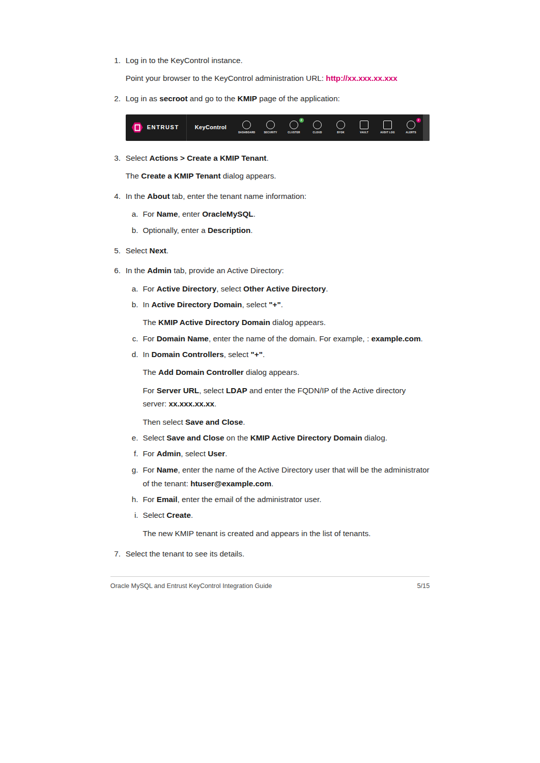Log in to the KeyControl instance.
Point your browser to the KeyControl administration URL: http://xx.xxx.xx.xxx
Log in as secroot and go to the KMIP page of the application:
ENTRUST
KeyControl
DASHBOARD
SECURITY
2
CLUSTER
CLOUD
BYOK
VAULT
AUDIT LOG
2
ALERTS
KMIP
SETTINGS
SECROOT ▾
Select Actions > Create a KMIP Tenant.
The Create a KMIP Tenant dialog appears.
In the About tab, enter the tenant name information:
For Name, enter OracleMySQL.
Optionally, enter a Description.
Select Next.
In the Admin tab, provide an Active Directory:
For Active Directory, select Other Active Directory.
In Active Directory Domain, select "+".
The KMIP Active Directory Domain dialog appears.
For Domain Name, enter the name of the domain. For example, : example.com.
In Domain Controllers, select "+".
The Add Domain Controller dialog appears.
For Server URL, select LDAP and enter the FQDN/IP of the Active directory server: xx.xxx.xx.xx.
Then select Save and Close.
Select Save and Close on the KMIP Active Directory Domain dialog.
For Admin, select User.
For Name, enter the name of the Active Directory user that will be the administrator of the tenant: htuser@example.com.
For Email, enter the email of the administrator user.
Select Create.
The new KMIP tenant is created and appears in the list of tenants.
Select the tenant to see its details.
Oracle MySQL and Entrust KeyControl Integration Guide
5/15